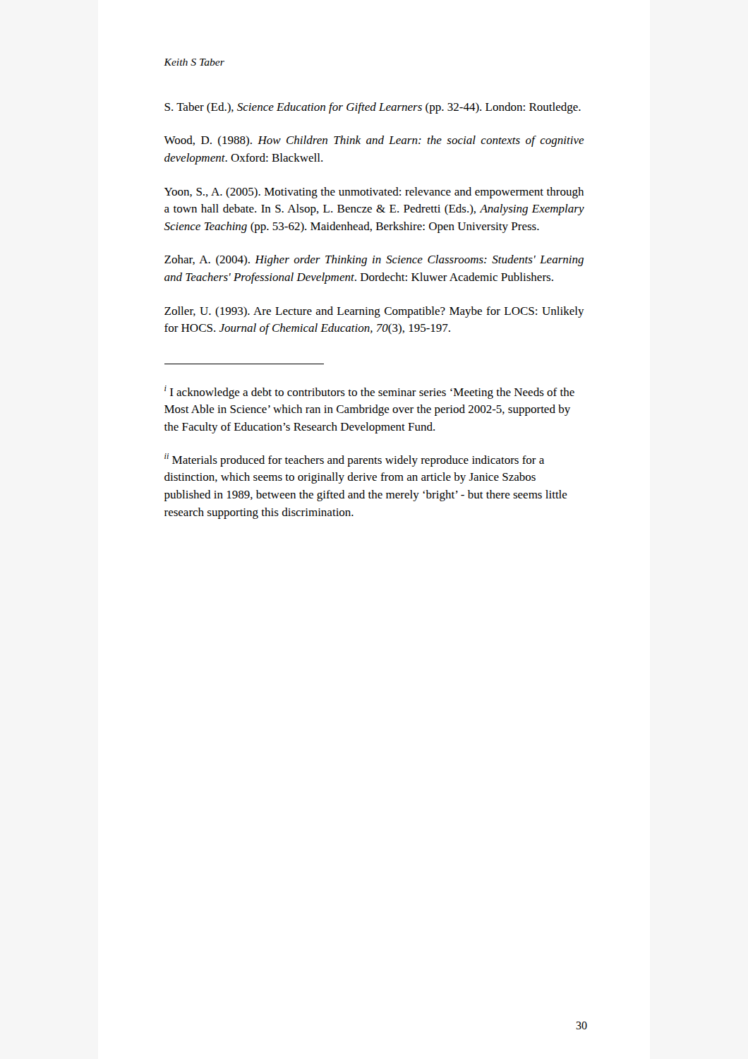Keith S Taber
S. Taber (Ed.), Science Education for Gifted Learners (pp. 32-44). London: Routledge.
Wood, D. (1988). How Children Think and Learn: the social contexts of cognitive development. Oxford: Blackwell.
Yoon, S., A. (2005). Motivating the unmotivated: relevance and empowerment through a town hall debate. In S. Alsop, L. Bencze & E. Pedretti (Eds.), Analysing Exemplary Science Teaching (pp. 53-62). Maidenhead, Berkshire: Open University Press.
Zohar, A. (2004). Higher order Thinking in Science Classrooms: Students' Learning and Teachers' Professional Develpment. Dordecht: Kluwer Academic Publishers.
Zoller, U. (1993). Are Lecture and Learning Compatible? Maybe for LOCS: Unlikely for HOCS. Journal of Chemical Education, 70(3), 195-197.
i I acknowledge a debt to contributors to the seminar series ‘Meeting the Needs of the Most Able in Science’ which ran in Cambridge over the period 2002-5, supported by the Faculty of Education’s Research Development Fund.
ii Materials produced for teachers and parents widely reproduce indicators for a distinction, which seems to originally derive from an article by Janice Szabos published in 1989, between the gifted and the merely ‘bright’ - but there seems little research supporting this discrimination.
30